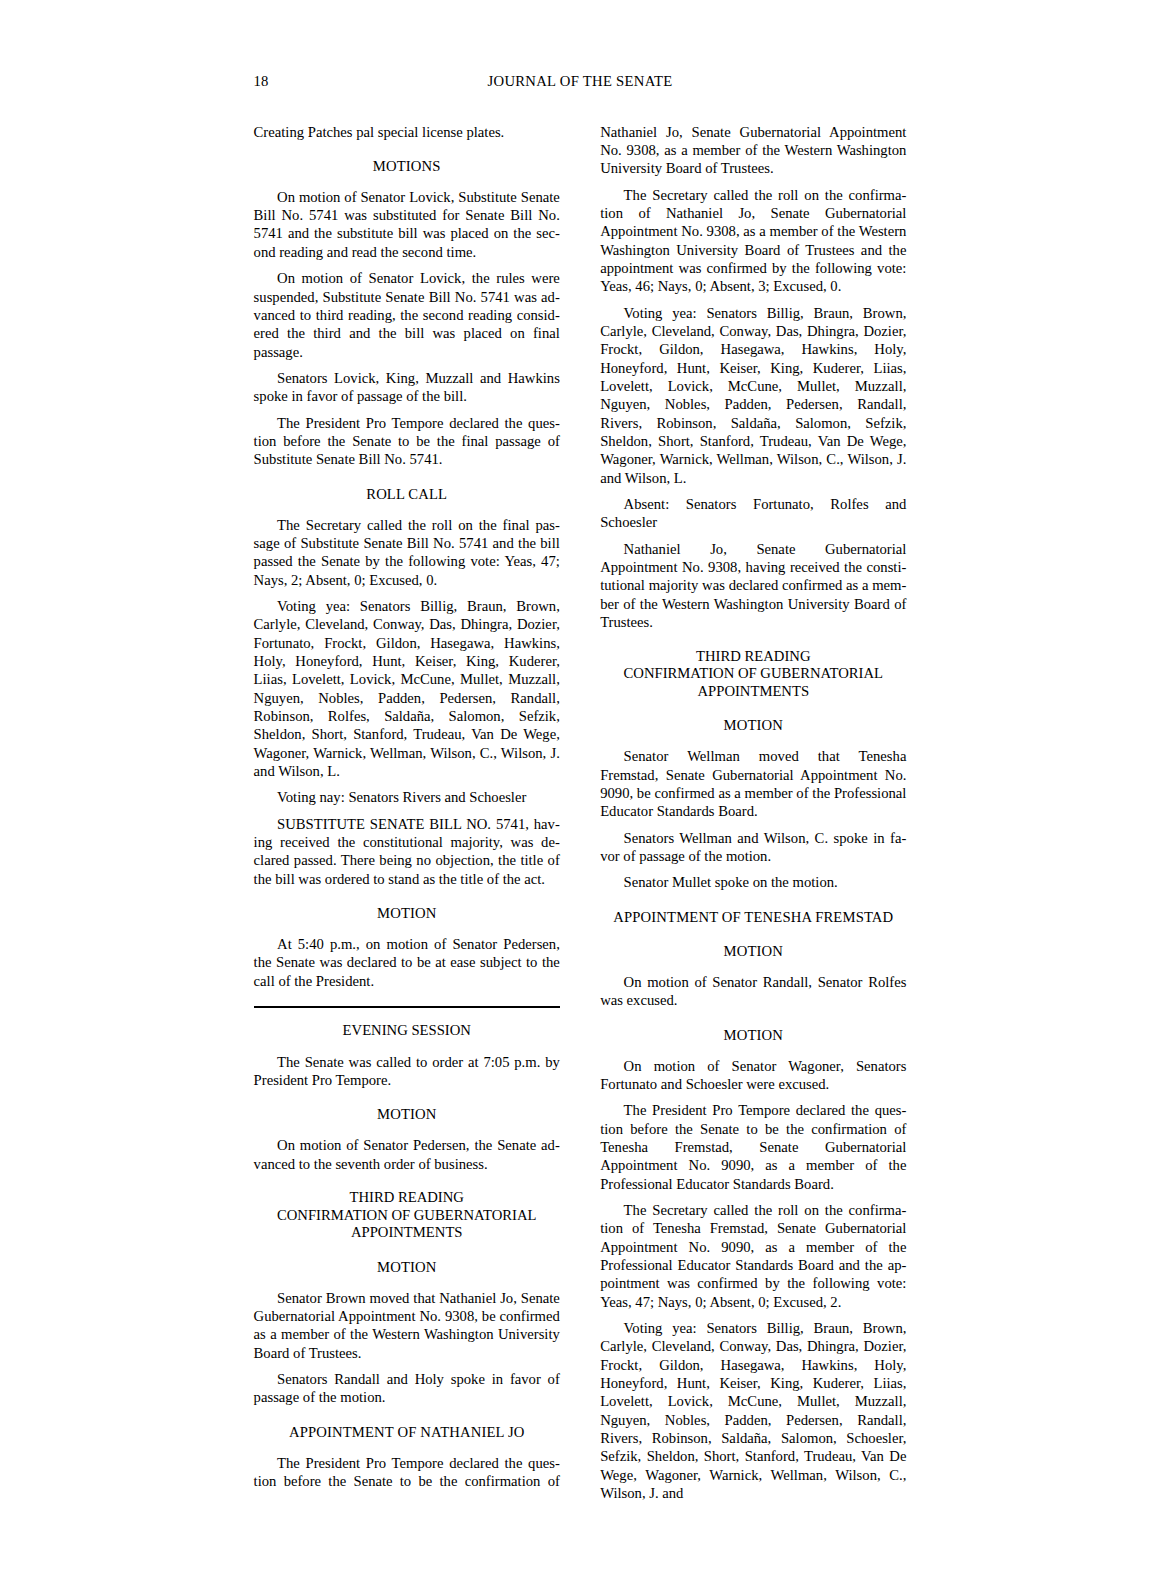18
JOURNAL OF THE SENATE
Creating Patches pal special license plates.
Motions
On motion of Senator Lovick, Substitute Senate Bill No. 5741 was substituted for Senate Bill No. 5741 and the substitute bill was placed on the second reading and read the second time.
On motion of Senator Lovick, the rules were suspended, Substitute Senate Bill No. 5741 was advanced to third reading, the second reading considered the third and the bill was placed on final passage.
Senators Lovick, King, Muzzall and Hawkins spoke in favor of passage of the bill.
The President Pro Tempore declared the question before the Senate to be the final passage of Substitute Senate Bill No. 5741.
Roll Call
The Secretary called the roll on the final passage of Substitute Senate Bill No. 5741 and the bill passed the Senate by the following vote: Yeas, 47; Nays, 2; Absent, 0; Excused, 0.
Voting yea: Senators Billig, Braun, Brown, Carlyle, Cleveland, Conway, Das, Dhingra, Dozier, Fortunato, Frockt, Gildon, Hasegawa, Hawkins, Holy, Honeyford, Hunt, Keiser, King, Kuderer, Liias, Lovelett, Lovick, McCune, Mullet, Muzzall, Nguyen, Nobles, Padden, Pedersen, Randall, Robinson, Rolfes, Saldaña, Salomon, Sefzik, Sheldon, Short, Stanford, Trudeau, Van De Wege, Wagoner, Warnick, Wellman, Wilson, C., Wilson, J. and Wilson, L.
Voting nay: Senators Rivers and Schoesler
SUBSTITUTE SENATE BILL NO. 5741, having received the constitutional majority, was declared passed. There being no objection, the title of the bill was ordered to stand as the title of the act.
Motion
At 5:40 p.m., on motion of Senator Pedersen, the Senate was declared to be at ease subject to the call of the President.
Evening Session
The Senate was called to order at 7:05 p.m. by President Pro Tempore.
Motion
On motion of Senator Pedersen, the Senate advanced to the seventh order of business.
Third Reading
Confirmation of Gubernatorial Appointments
Motion
Senator Brown moved that Nathaniel Jo, Senate Gubernatorial Appointment No. 9308, be confirmed as a member of the Western Washington University Board of Trustees.
Senators Randall and Holy spoke in favor of passage of the motion.
Appointment of Nathaniel Jo
The President Pro Tempore declared the question before the Senate to be the confirmation of Nathaniel Jo, Senate Gubernatorial Appointment No. 9308, as a member of the Western Washington University Board of Trustees.
The Secretary called the roll on the confirmation of Nathaniel Jo, Senate Gubernatorial Appointment No. 9308, as a member of the Western Washington University Board of Trustees and the appointment was confirmed by the following vote: Yeas, 46; Nays, 0; Absent, 3; Excused, 0.
Voting yea: Senators Billig, Braun, Brown, Carlyle, Cleveland, Conway, Das, Dhingra, Dozier, Frockt, Gildon, Hasegawa, Hawkins, Holy, Honeyford, Hunt, Keiser, King, Kuderer, Liias, Lovelett, Lovick, McCune, Mullet, Muzzall, Nguyen, Nobles, Padden, Pedersen, Randall, Rivers, Robinson, Saldaña, Salomon, Sefzik, Sheldon, Short, Stanford, Trudeau, Van De Wege, Wagoner, Warnick, Wellman, Wilson, C., Wilson, J. and Wilson, L.
Absent: Senators Fortunato, Rolfes and Schoesler
Nathaniel Jo, Senate Gubernatorial Appointment No. 9308, having received the constitutional majority was declared confirmed as a member of the Western Washington University Board of Trustees.
Third Reading
Confirmation of Gubernatorial Appointments
Motion
Senator Wellman moved that Tenesha Fremstad, Senate Gubernatorial Appointment No. 9090, be confirmed as a member of the Professional Educator Standards Board.
Senators Wellman and Wilson, C. spoke in favor of passage of the motion.
Senator Mullet spoke on the motion.
Appointment of Tenesha Fremstad
Motion
On motion of Senator Randall, Senator Rolfes was excused.
Motion
On motion of Senator Wagoner, Senators Fortunato and Schoesler were excused.
The President Pro Tempore declared the question before the Senate to be the confirmation of Tenesha Fremstad, Senate Gubernatorial Appointment No. 9090, as a member of the Professional Educator Standards Board.
The Secretary called the roll on the confirmation of Tenesha Fremstad, Senate Gubernatorial Appointment No. 9090, as a member of the Professional Educator Standards Board and the appointment was confirmed by the following vote: Yeas, 47; Nays, 0; Absent, 0; Excused, 2.
Voting yea: Senators Billig, Braun, Brown, Carlyle, Cleveland, Conway, Das, Dhingra, Dozier, Frockt, Gildon, Hasegawa, Hawkins, Holy, Honeyford, Hunt, Keiser, King, Kuderer, Liias, Lovelett, Lovick, McCune, Mullet, Muzzall, Nguyen, Nobles, Padden, Pedersen, Randall, Rivers, Robinson, Saldaña, Salomon, Schoesler, Sefzik, Sheldon, Short, Stanford, Trudeau, Van De Wege, Wagoner, Warnick, Wellman, Wilson, C., Wilson, J. and